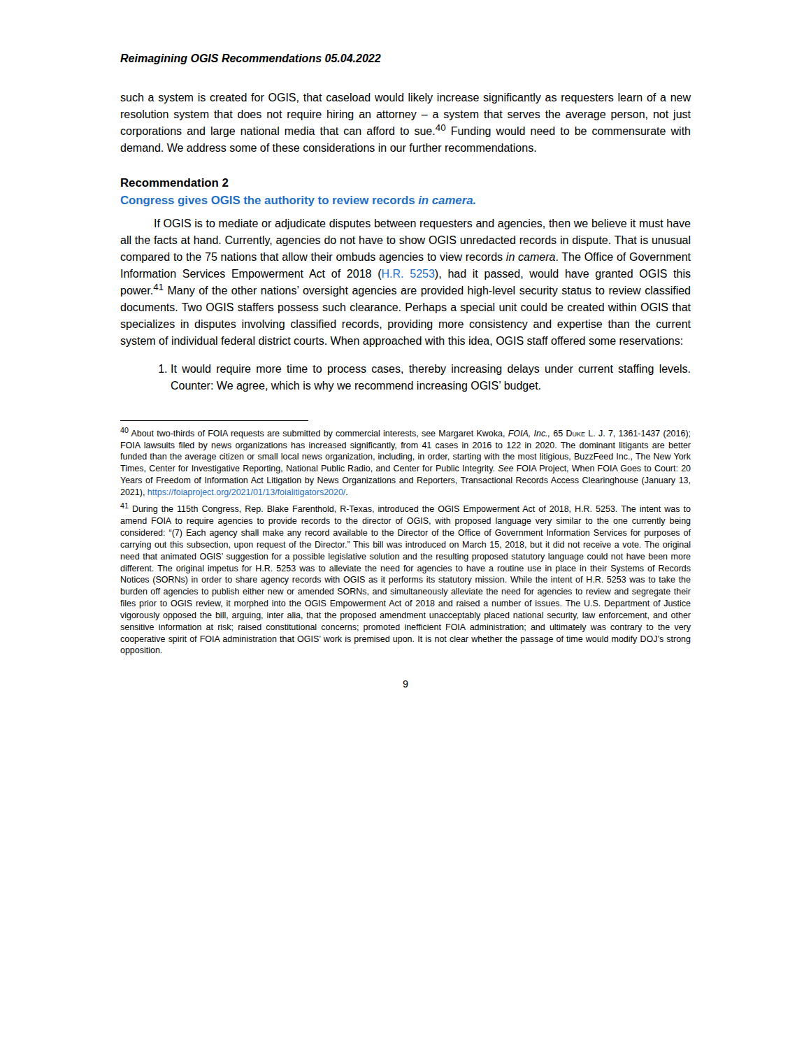Reimagining OGIS Recommendations 05.04.2022
such a system is created for OGIS, that caseload would likely increase significantly as requesters learn of a new resolution system that does not require hiring an attorney – a system that serves the average person, not just corporations and large national media that can afford to sue.40 Funding would need to be commensurate with demand. We address some of these considerations in our further recommendations.
Recommendation 2
Congress gives OGIS the authority to review records in camera.
If OGIS is to mediate or adjudicate disputes between requesters and agencies, then we believe it must have all the facts at hand. Currently, agencies do not have to show OGIS unredacted records in dispute. That is unusual compared to the 75 nations that allow their ombuds agencies to view records in camera. The Office of Government Information Services Empowerment Act of 2018 (H.R. 5253), had it passed, would have granted OGIS this power.41 Many of the other nations’ oversight agencies are provided high-level security status to review classified documents. Two OGIS staffers possess such clearance. Perhaps a special unit could be created within OGIS that specializes in disputes involving classified records, providing more consistency and expertise than the current system of individual federal district courts. When approached with this idea, OGIS staff offered some reservations:
It would require more time to process cases, thereby increasing delays under current staffing levels. Counter: We agree, which is why we recommend increasing OGIS’ budget.
40 About two-thirds of FOIA requests are submitted by commercial interests, see Margaret Kwoka, FOIA, Inc., 65 Duke L. J. 7, 1361-1437 (2016); FOIA lawsuits filed by news organizations has increased significantly, from 41 cases in 2016 to 122 in 2020. The dominant litigants are better funded than the average citizen or small local news organization, including, in order, starting with the most litigious, BuzzFeed Inc., The New York Times, Center for Investigative Reporting, National Public Radio, and Center for Public Integrity. See FOIA Project, When FOIA Goes to Court: 20 Years of Freedom of Information Act Litigation by News Organizations and Reporters, Transactional Records Access Clearinghouse (January 13, 2021), https://foiaproject.org/2021/01/13/foialitigators2020/.
41 During the 115th Congress, Rep. Blake Farenthold, R-Texas, introduced the OGIS Empowerment Act of 2018, H.R. 5253. The intent was to amend FOIA to require agencies to provide records to the director of OGIS, with proposed language very similar to the one currently being considered: “(7) Each agency shall make any record available to the Director of the Office of Government Information Services for purposes of carrying out this subsection, upon request of the Director.” This bill was introduced on March 15, 2018, but it did not receive a vote. The original need that animated OGIS’ suggestion for a possible legislative solution and the resulting proposed statutory language could not have been more different. The original impetus for H.R. 5253 was to alleviate the need for agencies to have a routine use in place in their Systems of Records Notices (SORNs) in order to share agency records with OGIS as it performs its statutory mission. While the intent of H.R. 5253 was to take the burden off agencies to publish either new or amended SORNs, and simultaneously alleviate the need for agencies to review and segregate their files prior to OGIS review, it morphed into the OGIS Empowerment Act of 2018 and raised a number of issues. The U.S. Department of Justice vigorously opposed the bill, arguing, inter alia, that the proposed amendment unacceptably placed national security, law enforcement, and other sensitive information at risk; raised constitutional concerns; promoted inefficient FOIA administration; and ultimately was contrary to the very cooperative spirit of FOIA administration that OGIS’ work is premised upon. It is not clear whether the passage of time would modify DOJ’s strong opposition.
9